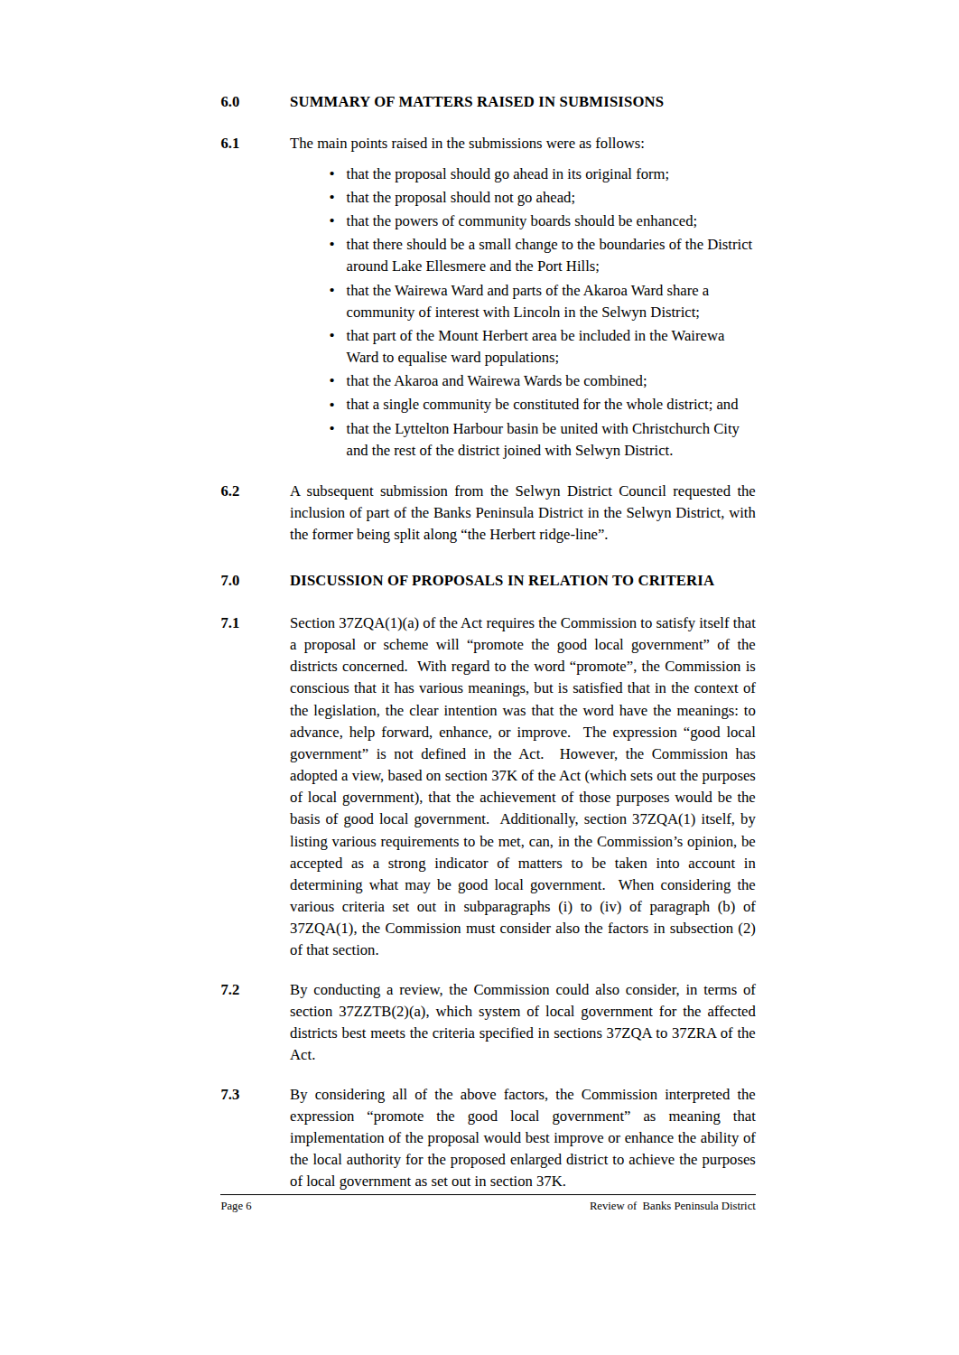6.0
SUMMARY OF MATTERS RAISED IN SUBMISISONS
6.1
The main points raised in the submissions were as follows:
that the proposal should go ahead in its original form;
that the proposal should not go ahead;
that the powers of community boards should be enhanced;
that there should be a small change to the boundaries of the District around Lake Ellesmere and the Port Hills;
that the Wairewa Ward and parts of the Akaroa Ward share a community of interest with Lincoln in the Selwyn District;
that part of the Mount Herbert area be included in the Wairewa Ward to equalise ward populations;
that the Akaroa and Wairewa Wards be combined;
that a single community be constituted for the whole district; and
that the Lyttelton Harbour basin be united with Christchurch City and the rest of the district joined with Selwyn District.
6.2
A subsequent submission from the Selwyn District Council requested the inclusion of part of the Banks Peninsula District in the Selwyn District, with the former being split along “the Herbert ridge-line”.
7.0
DISCUSSION OF PROPOSALS IN RELATION TO CRITERIA
7.1
Section 37ZQA(1)(a) of the Act requires the Commission to satisfy itself that a proposal or scheme will “promote the good local government” of the districts concerned. With regard to the word “promote”, the Commission is conscious that it has various meanings, but is satisfied that in the context of the legislation, the clear intention was that the word have the meanings: to advance, help forward, enhance, or improve. The expression “good local government” is not defined in the Act. However, the Commission has adopted a view, based on section 37K of the Act (which sets out the purposes of local government), that the achievement of those purposes would be the basis of good local government. Additionally, section 37ZQA(1) itself, by listing various requirements to be met, can, in the Commission’s opinion, be accepted as a strong indicator of matters to be taken into account in determining what may be good local government. When considering the various criteria set out in subparagraphs (i) to (iv) of paragraph (b) of 37ZQA(1), the Commission must consider also the factors in subsection (2) of that section.
7.2
By conducting a review, the Commission could also consider, in terms of section 37ZZTB(2)(a), which system of local government for the affected districts best meets the criteria specified in sections 37ZQA to 37ZRA of the Act.
7.3
By considering all of the above factors, the Commission interpreted the expression “promote the good local government” as meaning that implementation of the proposal would best improve or enhance the ability of the local authority for the proposed enlarged district to achieve the purposes of local government as set out in section 37K.
Page 6
Review of Banks Peninsula District